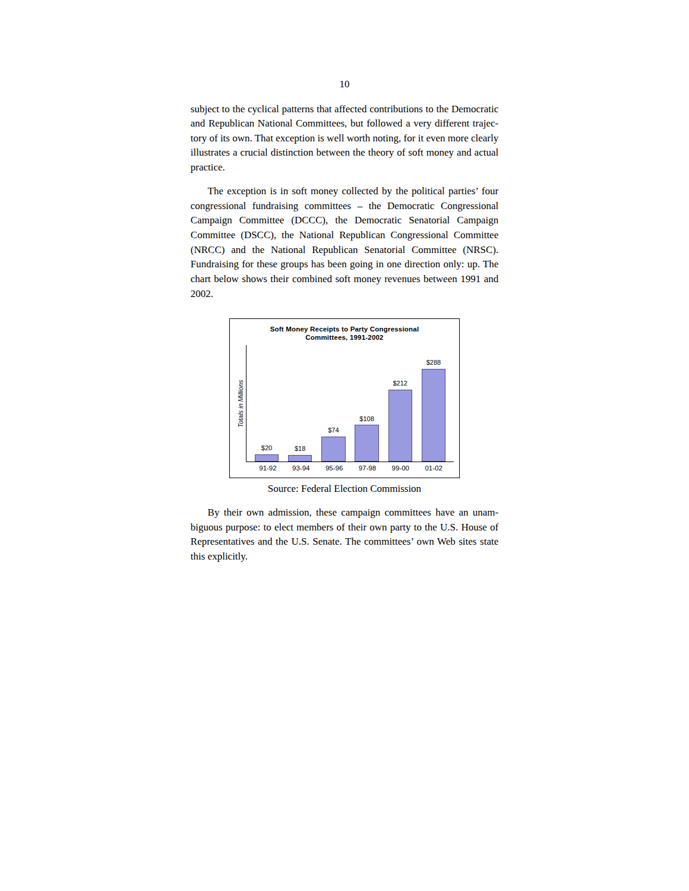10
subject to the cyclical patterns that affected contributions to the Democratic and Republican National Committees, but followed a very different trajectory of its own. That exception is well worth noting, for it even more clearly illustrates a crucial distinction between the theory of soft money and actual practice.
The exception is in soft money collected by the political parties’ four congressional fundraising committees – the Democratic Congressional Campaign Committee (DCCC), the Democratic Senatorial Campaign Committee (DSCC), the National Republican Congressional Committee (NRCC) and the National Republican Senatorial Committee (NRSC). Fundraising for these groups has been going in one direction only: up. The chart below shows their combined soft money revenues between 1991 and 2002.
Soft Money Receipts to Party Congressional
Committees, 1991-2002
Totals in Millions
$20
$18
$74
$108
$212
$288
91-92 93-94 95-96 97-98 99-00 01-02
Source: Federal Election Commission
By their own admission, these campaign committees have an unambiguous purpose: to elect members of their own party to the U.S. House of Representatives and the U.S. Senate. The committees’ own Web sites state this explicitly.